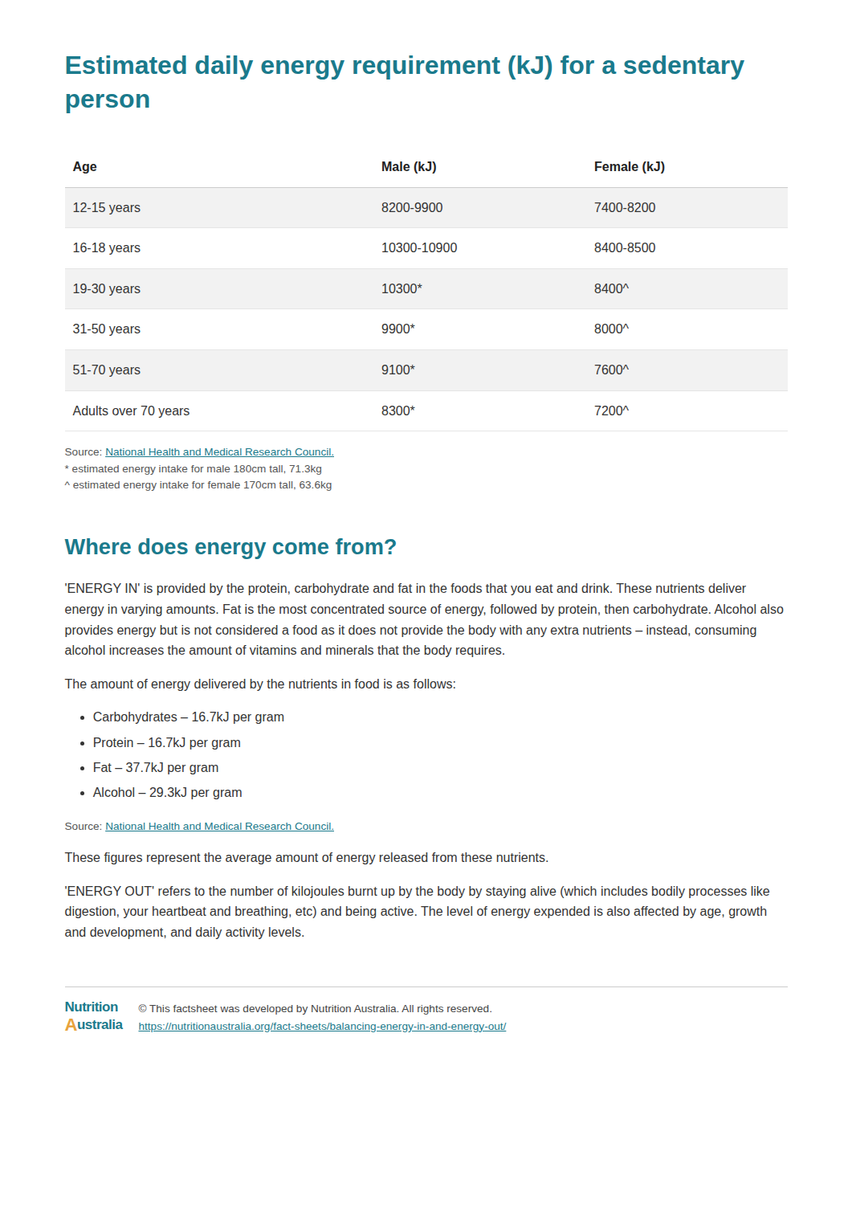Estimated daily energy requirement (kJ) for a sedentary person
| Age | Male (kJ) | Female (kJ) |
| --- | --- | --- |
| 12-15 years | 8200-9900 | 7400-8200 |
| 16-18 years | 10300-10900 | 8400-8500 |
| 19-30 years | 10300* | 8400^ |
| 31-50 years | 9900* | 8000^ |
| 51-70 years | 9100* | 7600^ |
| Adults over 70 years | 8300* | 7200^ |
Source: National Health and Medical Research Council.
* estimated energy intake for male 180cm tall, 71.3kg
^ estimated energy intake for female 170cm tall, 63.6kg
Where does energy come from?
'ENERGY IN' is provided by the protein, carbohydrate and fat in the foods that you eat and drink. These nutrients deliver energy in varying amounts. Fat is the most concentrated source of energy, followed by protein, then carbohydrate. Alcohol also provides energy but is not considered a food as it does not provide the body with any extra nutrients – instead, consuming alcohol increases the amount of vitamins and minerals that the body requires.
The amount of energy delivered by the nutrients in food is as follows:
Carbohydrates – 16.7kJ per gram
Protein – 16.7kJ per gram
Fat – 37.7kJ per gram
Alcohol – 29.3kJ per gram
Source: National Health and Medical Research Council.
These figures represent the average amount of energy released from these nutrients.
'ENERGY OUT' refers to the number of kilojoules burnt up by the body by staying alive (which includes bodily processes like digestion, your heartbeat and breathing, etc) and being active. The level of energy expended is also affected by age, growth and development, and daily activity levels.
Nutrition ustralia
© This factsheet was developed by Nutrition Australia. All rights reserved.
https://nutritionaustralia.org/fact-sheets/balancing-energy-in-and-energy-out/